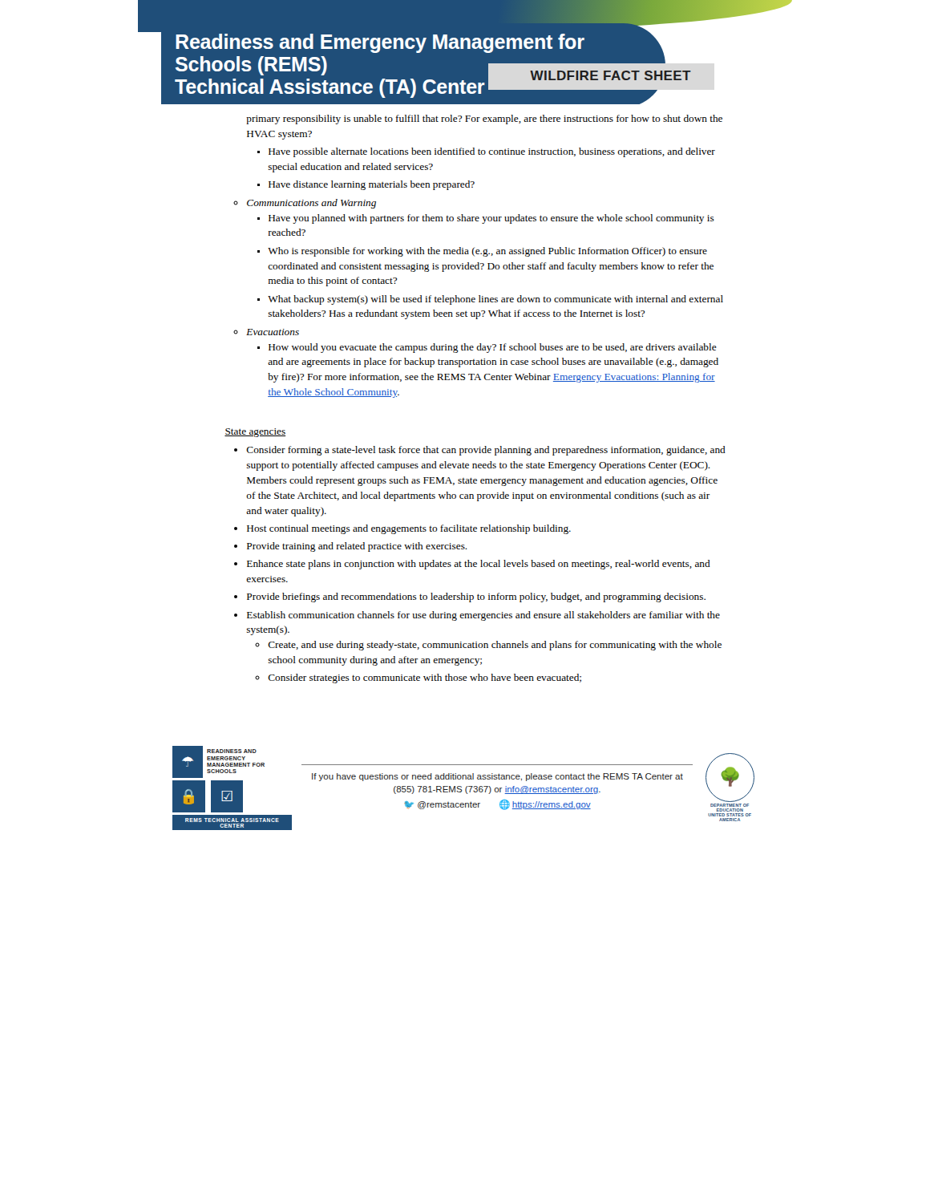Readiness and Emergency Management for Schools (REMS)
Technical Assistance (TA) Center
WILDFIRE FACT SHEET
primary responsibility is unable to fulfill that role? For example, are there instructions for how to shut down the HVAC system?
Have possible alternate locations been identified to continue instruction, business operations, and deliver special education and related services?
Have distance learning materials been prepared?
Communications and Warning
Have you planned with partners for them to share your updates to ensure the whole school community is reached?
Who is responsible for working with the media (e.g., an assigned Public Information Officer) to ensure coordinated and consistent messaging is provided? Do other staff and faculty members know to refer the media to this point of contact?
What backup system(s) will be used if telephone lines are down to communicate with internal and external stakeholders? Has a redundant system been set up? What if access to the Internet is lost?
Evacuations
How would you evacuate the campus during the day? If school buses are to be used, are drivers available and are agreements in place for backup transportation in case school buses are unavailable (e.g., damaged by fire)? For more information, see the REMS TA Center Webinar Emergency Evacuations: Planning for the Whole School Community.
State agencies
Consider forming a state-level task force that can provide planning and preparedness information, guidance, and support to potentially affected campuses and elevate needs to the state Emergency Operations Center (EOC). Members could represent groups such as FEMA, state emergency management and education agencies, Office of the State Architect, and local departments who can provide input on environmental conditions (such as air and water quality).
Host continual meetings and engagements to facilitate relationship building.
Provide training and related practice with exercises.
Enhance state plans in conjunction with updates at the local levels based on meetings, real-world events, and exercises.
Provide briefings and recommendations to leadership to inform policy, budget, and programming decisions.
Establish communication channels for use during emergencies and ensure all stakeholders are familiar with the system(s).
Create, and use during steady-state, communication channels and plans for communicating with the whole school community during and after an emergency;
Consider strategies to communicate with those who have been evacuated;
☂
READINESS AND EMERGENCY
MANAGEMENT FOR SCHOOLS
🔒
☑
REMS TECHNICAL ASSISTANCE CENTER
If you have questions or need additional assistance, please contact the REMS TA Center at
(855) 781-REMS (7367) or info@remstacenter.org.
🐦 @remstacenter 🌐 https://rems.ed.gov
🌳
DEPARTMENT OF EDUCATION
UNITED STATES OF AMERICA